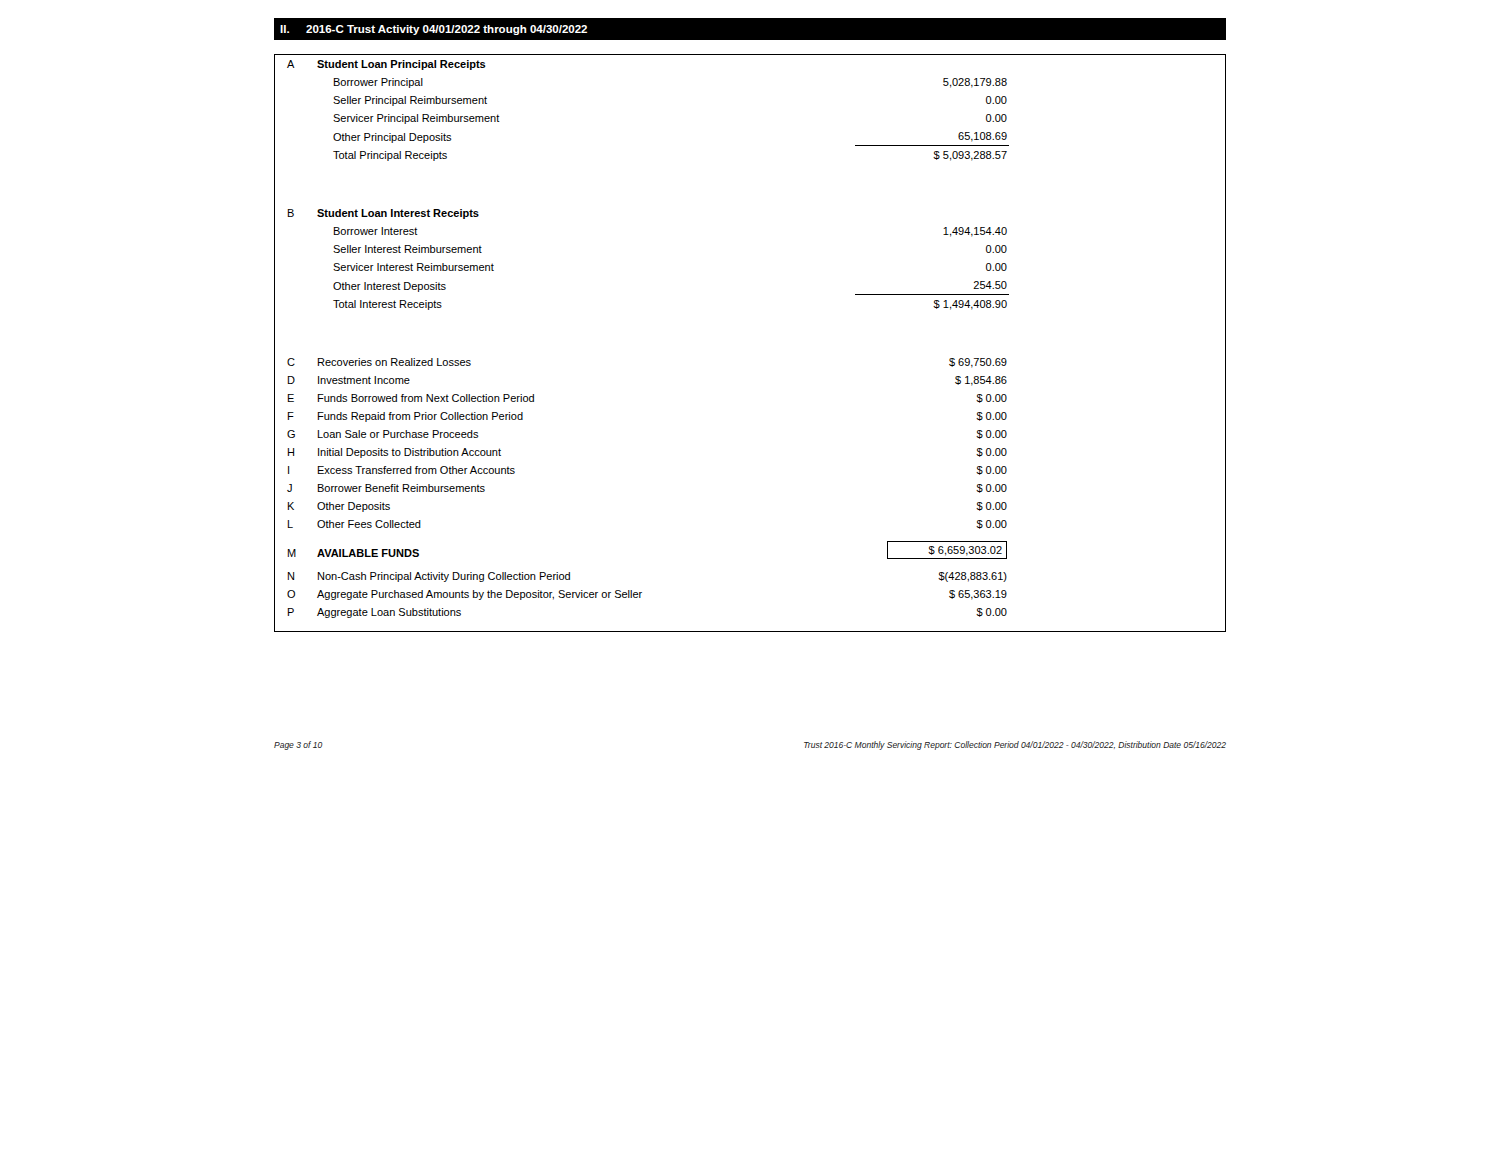II. 2016-C Trust Activity 04/01/2022 through 04/30/2022
| A | Student Loan Principal Receipts | | |
| | Borrower Principal | 5,028,179.88 | |
| | Seller Principal Reimbursement | 0.00 | |
| | Servicer Principal Reimbursement | 0.00 | |
| | Other Principal Deposits | 65,108.69 | |
| | Total Principal Receipts | $ 5,093,288.57 | |
| B | Student Loan Interest Receipts | | |
| | Borrower Interest | 1,494,154.40 | |
| | Seller Interest Reimbursement | 0.00 | |
| | Servicer Interest Reimbursement | 0.00 | |
| | Other Interest Deposits | 254.50 | |
| | Total Interest Receipts | $ 1,494,408.90 | |
| C | Recoveries on Realized Losses | $ 69,750.69 | |
| D | Investment Income | $ 1,854.86 | |
| E | Funds Borrowed from Next Collection Period | $ 0.00 | |
| F | Funds Repaid from Prior Collection Period | $ 0.00 | |
| G | Loan Sale or Purchase Proceeds | $ 0.00 | |
| H | Initial Deposits to Distribution Account | $ 0.00 | |
| I | Excess Transferred from Other Accounts | $ 0.00 | |
| J | Borrower Benefit Reimbursements | $ 0.00 | |
| K | Other Deposits | $ 0.00 | |
| L | Other Fees Collected | $ 0.00 | |
| M | AVAILABLE FUNDS | $ 6,659,303.02 | |
| N | Non-Cash Principal Activity During Collection Period | $(428,883.61) | |
| O | Aggregate Purchased Amounts by the Depositor, Servicer or Seller | $ 65,363.19 | |
| P | Aggregate Loan Substitutions | $ 0.00 | |
Page 3 of 10
Trust 2016-C Monthly Servicing Report: Collection Period 04/01/2022 - 04/30/2022, Distribution Date 05/16/2022